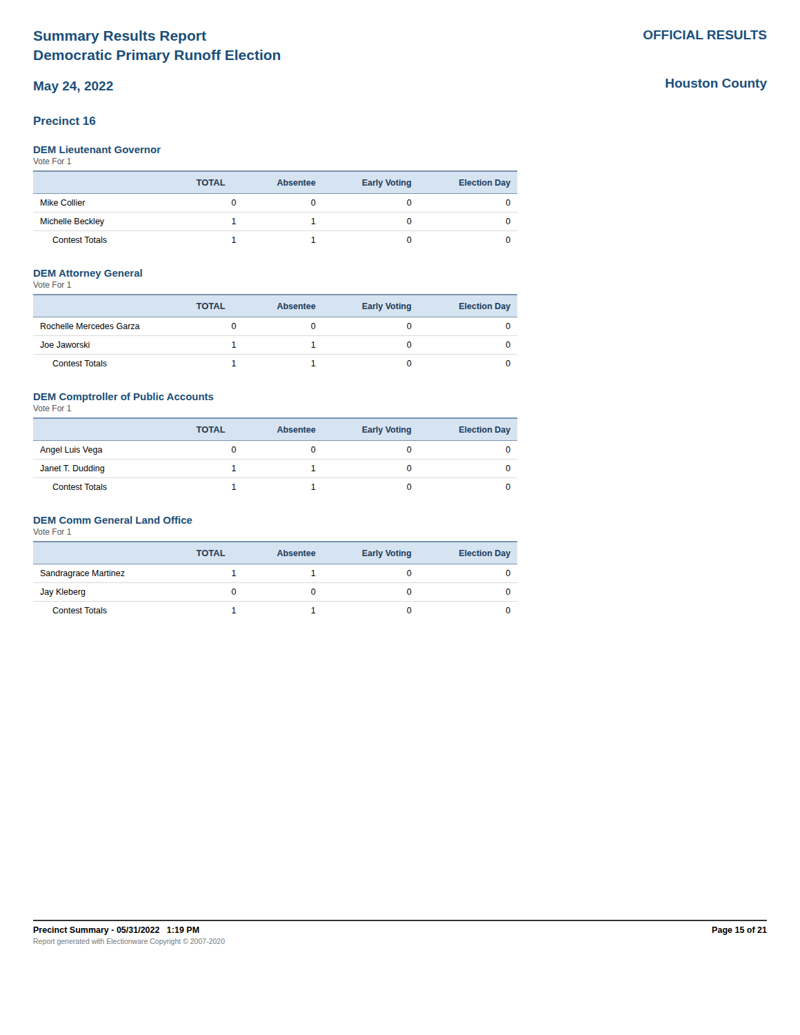Summary Results Report
Democratic Primary Runoff Election
May 24, 2022
OFFICIAL RESULTS
Houston County
Precinct 16
DEM Lieutenant Governor
Vote For 1
| | TOTAL | Absentee | Early Voting | Election Day |
| --- | --- | --- | --- | --- |
| Mike Collier | 0 | 0 | 0 | 0 |
| Michelle Beckley | 1 | 1 | 0 | 0 |
| Contest Totals | 1 | 1 | 0 | 0 |
DEM Attorney General
Vote For 1
| | TOTAL | Absentee | Early Voting | Election Day |
| --- | --- | --- | --- | --- |
| Rochelle Mercedes Garza | 0 | 0 | 0 | 0 |
| Joe Jaworski | 1 | 1 | 0 | 0 |
| Contest Totals | 1 | 1 | 0 | 0 |
DEM Comptroller of Public Accounts
Vote For 1
| | TOTAL | Absentee | Early Voting | Election Day |
| --- | --- | --- | --- | --- |
| Angel Luis Vega | 0 | 0 | 0 | 0 |
| Janet T. Dudding | 1 | 1 | 0 | 0 |
| Contest Totals | 1 | 1 | 0 | 0 |
DEM Comm General Land Office
Vote For 1
| | TOTAL | Absentee | Early Voting | Election Day |
| --- | --- | --- | --- | --- |
| Sandragrace Martinez | 1 | 1 | 0 | 0 |
| Jay Kleberg | 0 | 0 | 0 | 0 |
| Contest Totals | 1 | 1 | 0 | 0 |
Precinct Summary - 05/31/2022 1:19 PM Page 15 of 21
Report generated with Electionware Copyright © 2007-2020